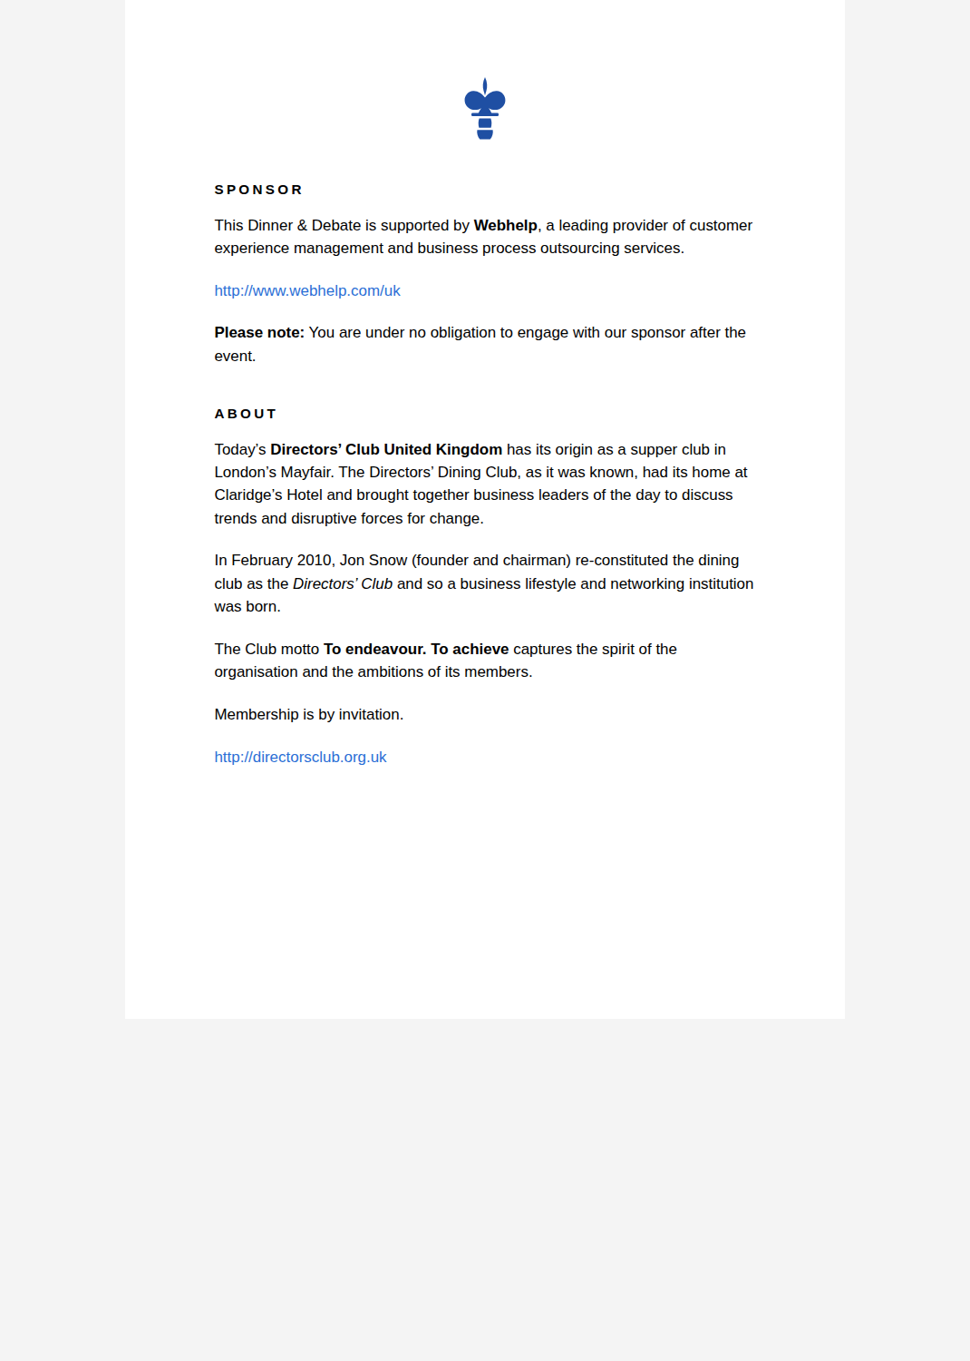Sponsor
This Dinner & Debate is supported by Webhelp, a leading provider of customer experience management and business process outsourcing services.
http://www.webhelp.com/uk
Please note: You are under no obligation to engage with our sponsor after the event.
About
Today’s Directors’ Club United Kingdom has its origin as a supper club in London’s Mayfair. The Directors’ Dining Club, as it was known, had its home at Claridge’s Hotel and brought together business leaders of the day to discuss trends and disruptive forces for change.
In February 2010, Jon Snow (founder and chairman) re-constituted the dining club as the Directors’ Club and so a business lifestyle and networking institution was born.
The Club motto To endeavour. To achieve captures the spirit of the organisation and the ambitions of its members.
Membership is by invitation.
http://directorsclub.org.uk